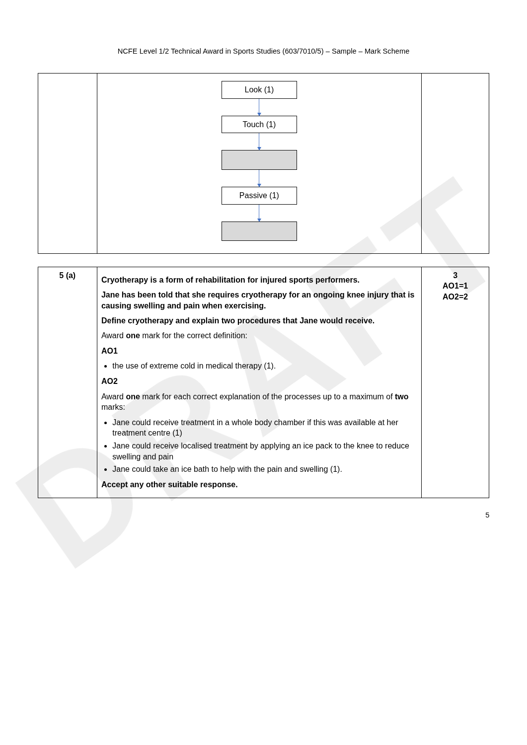DRAFT
NCFE Level 1/2 Technical Award in Sports Studies (603/7010/5) – Sample – Mark Scheme
| | Look (1) Touch (1) Passive (1) | |
| 5 (a) | Cryotherapy is a form of rehabilitation for injured sports performers. Jane has been told that she requires cryotherapy for an ongoing knee injury that is causing swelling and pain when exercising. Define cryotherapy and explain two procedures that Jane would receive. Award one mark for the correct definition: AO1 the use of extreme cold in medical therapy (1). AO2 Award one mark for each correct explanation of the processes up to a maximum of two marks: Jane could receive treatment in a whole body chamber if this was available at her treatment centre (1) Jane could receive localised treatment by applying an ice pack to the knee to reduce swelling and pain Jane could take an ice bath to help with the pain and swelling (1). Accept any other suitable response. | 3 AO1=1 AO2=2 |
5